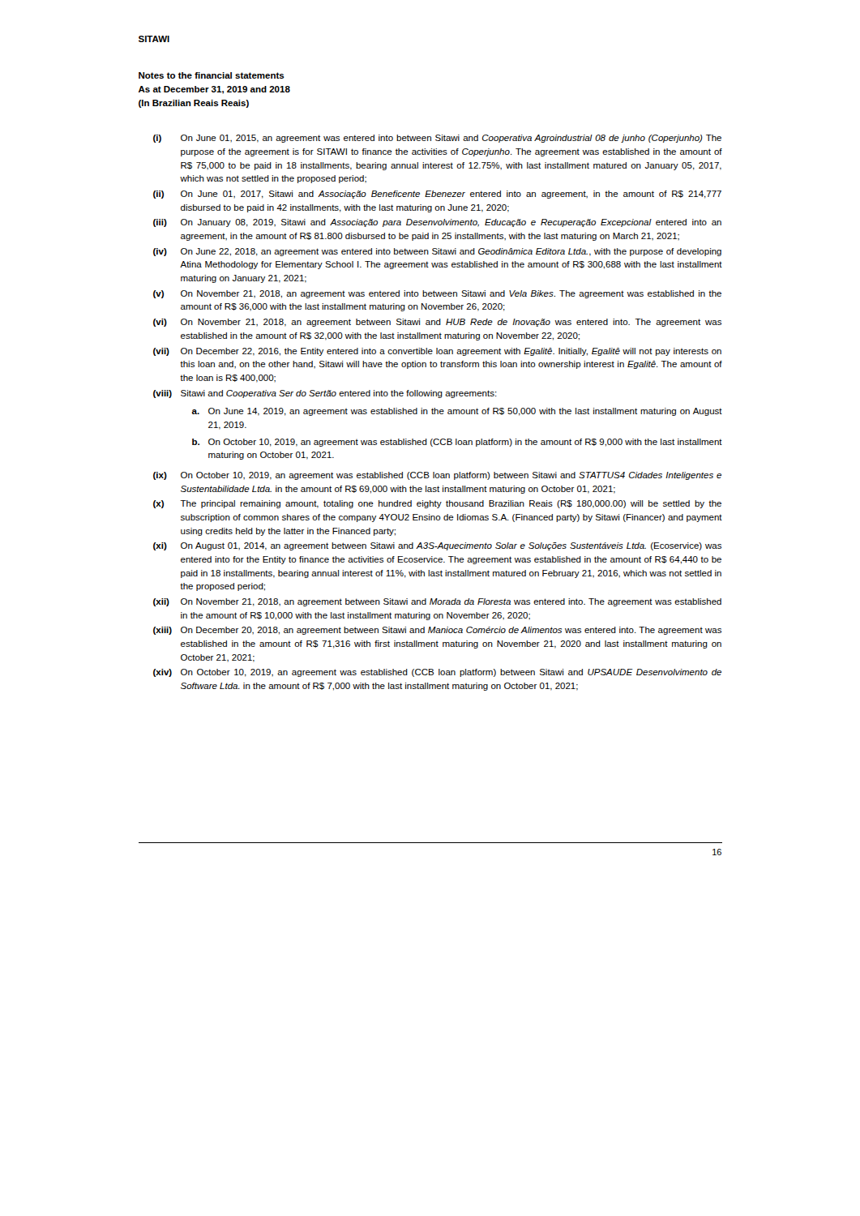SITAWI
Notes to the financial statements
As at December 31, 2019 and 2018
(In Brazilian Reais Reais)
(i) On June 01, 2015, an agreement was entered into between Sitawi and Cooperativa Agroindustrial 08 de junho (Coperjunho) The purpose of the agreement is for SITAWI to finance the activities of Coperjunho. The agreement was established in the amount of R$ 75,000 to be paid in 18 installments, bearing annual interest of 12.75%, with last installment matured on January 05, 2017, which was not settled in the proposed period;
(ii) On June 01, 2017, Sitawi and Associação Beneficente Ebenezer entered into an agreement, in the amount of R$ 214,777 disbursed to be paid in 42 installments, with the last maturing on June 21, 2020;
(iii) On January 08, 2019, Sitawi and Associação para Desenvolvimento, Educação e Recuperação Excepcional entered into an agreement, in the amount of R$ 81.800 disbursed to be paid in 25 installments, with the last maturing on March 21, 2021;
(iv) On June 22, 2018, an agreement was entered into between Sitawi and Geodinâmica Editora Ltda., with the purpose of developing Atina Methodology for Elementary School I. The agreement was established in the amount of R$ 300,688 with the last installment maturing on January 21, 2021;
(v) On November 21, 2018, an agreement was entered into between Sitawi and Vela Bikes. The agreement was established in the amount of R$ 36,000 with the last installment maturing on November 26, 2020;
(vi) On November 21, 2018, an agreement between Sitawi and HUB Rede de Inovação was entered into. The agreement was established in the amount of R$ 32,000 with the last installment maturing on November 22, 2020;
(vii) On December 22, 2016, the Entity entered into a convertible loan agreement with Egalitê. Initially, Egalitê will not pay interests on this loan and, on the other hand, Sitawi will have the option to transform this loan into ownership interest in Egalitê. The amount of the loan is R$ 400,000;
(viii) Sitawi and Cooperativa Ser do Sertão entered into the following agreements:
a. On June 14, 2019, an agreement was established in the amount of R$ 50,000 with the last installment maturing on August 21, 2019.
b. On October 10, 2019, an agreement was established (CCB loan platform) in the amount of R$ 9,000 with the last installment maturing on October 01, 2021.
(ix) On October 10, 2019, an agreement was established (CCB loan platform) between Sitawi and STATTUS4 Cidades Inteligentes e Sustentabilidade Ltda. in the amount of R$ 69,000 with the last installment maturing on October 01, 2021;
(x) The principal remaining amount, totaling one hundred eighty thousand Brazilian Reais (R$ 180,000.00) will be settled by the subscription of common shares of the company 4YOU2 Ensino de Idiomas S.A. (Financed party) by Sitawi (Financer) and payment using credits held by the latter in the Financed party;
(xi) On August 01, 2014, an agreement between Sitawi and A3S-Aquecimento Solar e Soluções Sustentáveis Ltda. (Ecoservice) was entered into for the Entity to finance the activities of Ecoservice. The agreement was established in the amount of R$ 64,440 to be paid in 18 installments, bearing annual interest of 11%, with last installment matured on February 21, 2016, which was not settled in the proposed period;
(xii) On November 21, 2018, an agreement between Sitawi and Morada da Floresta was entered into. The agreement was established in the amount of R$ 10,000 with the last installment maturing on November 26, 2020;
(xiii) On December 20, 2018, an agreement between Sitawi and Manioca Comércio de Alimentos was entered into. The agreement was established in the amount of R$ 71,316 with first installment maturing on November 21, 2020 and last installment maturing on October 21, 2021;
(xiv) On October 10, 2019, an agreement was established (CCB loan platform) between Sitawi and UPSAUDE Desenvolvimento de Software Ltda. in the amount of R$ 7,000 with the last installment maturing on October 01, 2021;
16